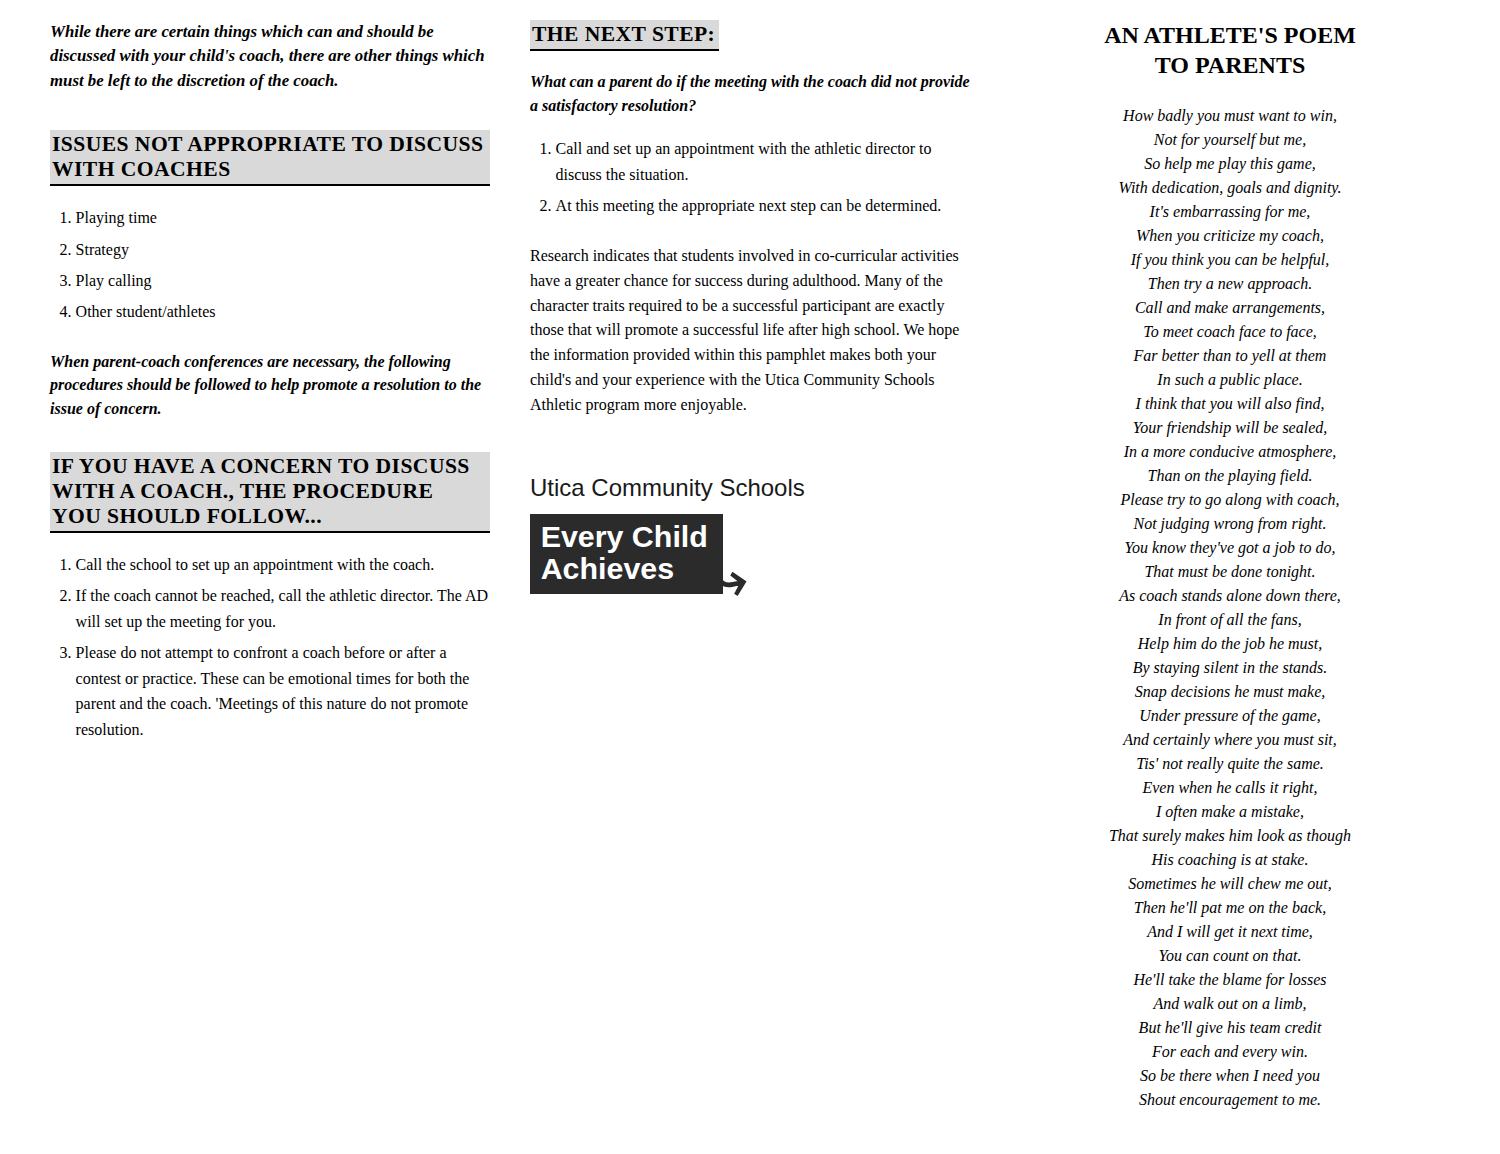While there are certain things which can and should be discussed with your child's coach, there are other things which must be left to the discretion of the coach.
ISSUES NOT APPROPRIATE TO DISCUSS WITH COACHES
Playing time
Strategy
Play calling
Other student/athletes
When parent-coach conferences are necessary, the following procedures should be followed to help promote a resolution to the issue of concern.
IF YOU HAVE A CONCERN TO DISCUSS WITH A COACH., THE PROCEDURE YOU SHOULD FOLLOW...
Call the school to set up an appointment with the coach.
If the coach cannot be reached, call the athletic director. The AD will set up the meeting for you.
Please do not attempt to confront a coach before or after a contest or practice. These can be emotional times for both the parent and the coach. 'Meetings of this nature do not promote resolution.
THE NEXT STEP:
What can a parent do if the meeting with the coach did not provide a satisfactory resolution?
Call and set up an appointment with the athletic director to discuss the situation.
At this meeting the appropriate next step can be determined.
Research indicates that students involved in co-curricular activities have a greater chance for success during adulthood. Many of the character traits required to be a successful participant are exactly those that will promote a successful life after high school. We hope the information provided within this pamphlet makes both your child's and your experience with the Utica Community Schools Athletic program more enjoyable.
Utica Community Schools
Every Child
Achieves⤷
AN ATHLETE'S POEM
TO PARENTS
How badly you must want to win,
Not for yourself but me,
So help me play this game,
With dedication, goals and dignity.
It's embarrassing for me,
When you criticize my coach,
If you think you can be helpful,
Then try a new approach.
Call and make arrangements,
To meet coach face to face,
Far better than to yell at them
In such a public place.
I think that you will also find,
Your friendship will be sealed,
In a more conducive atmosphere,
Than on the playing field.
Please try to go along with coach,
Not judging wrong from right.
You know they've got a job to do,
That must be done tonight.
As coach stands alone down there,
In front of all the fans,
Help him do the job he must,
By staying silent in the stands.
Snap decisions he must make,
Under pressure of the game,
And certainly where you must sit,
Tis' not really quite the same.
Even when he calls it right,
I often make a mistake,
That surely makes him look as though
His coaching is at stake.
Sometimes he will chew me out,
Then he'll pat me on the back,
And I will get it next time,
You can count on that.
He'll take the blame for losses
And walk out on a limb,
But he'll give his team credit
For each and every win.
So be there when I need you
Shout encouragement to me.